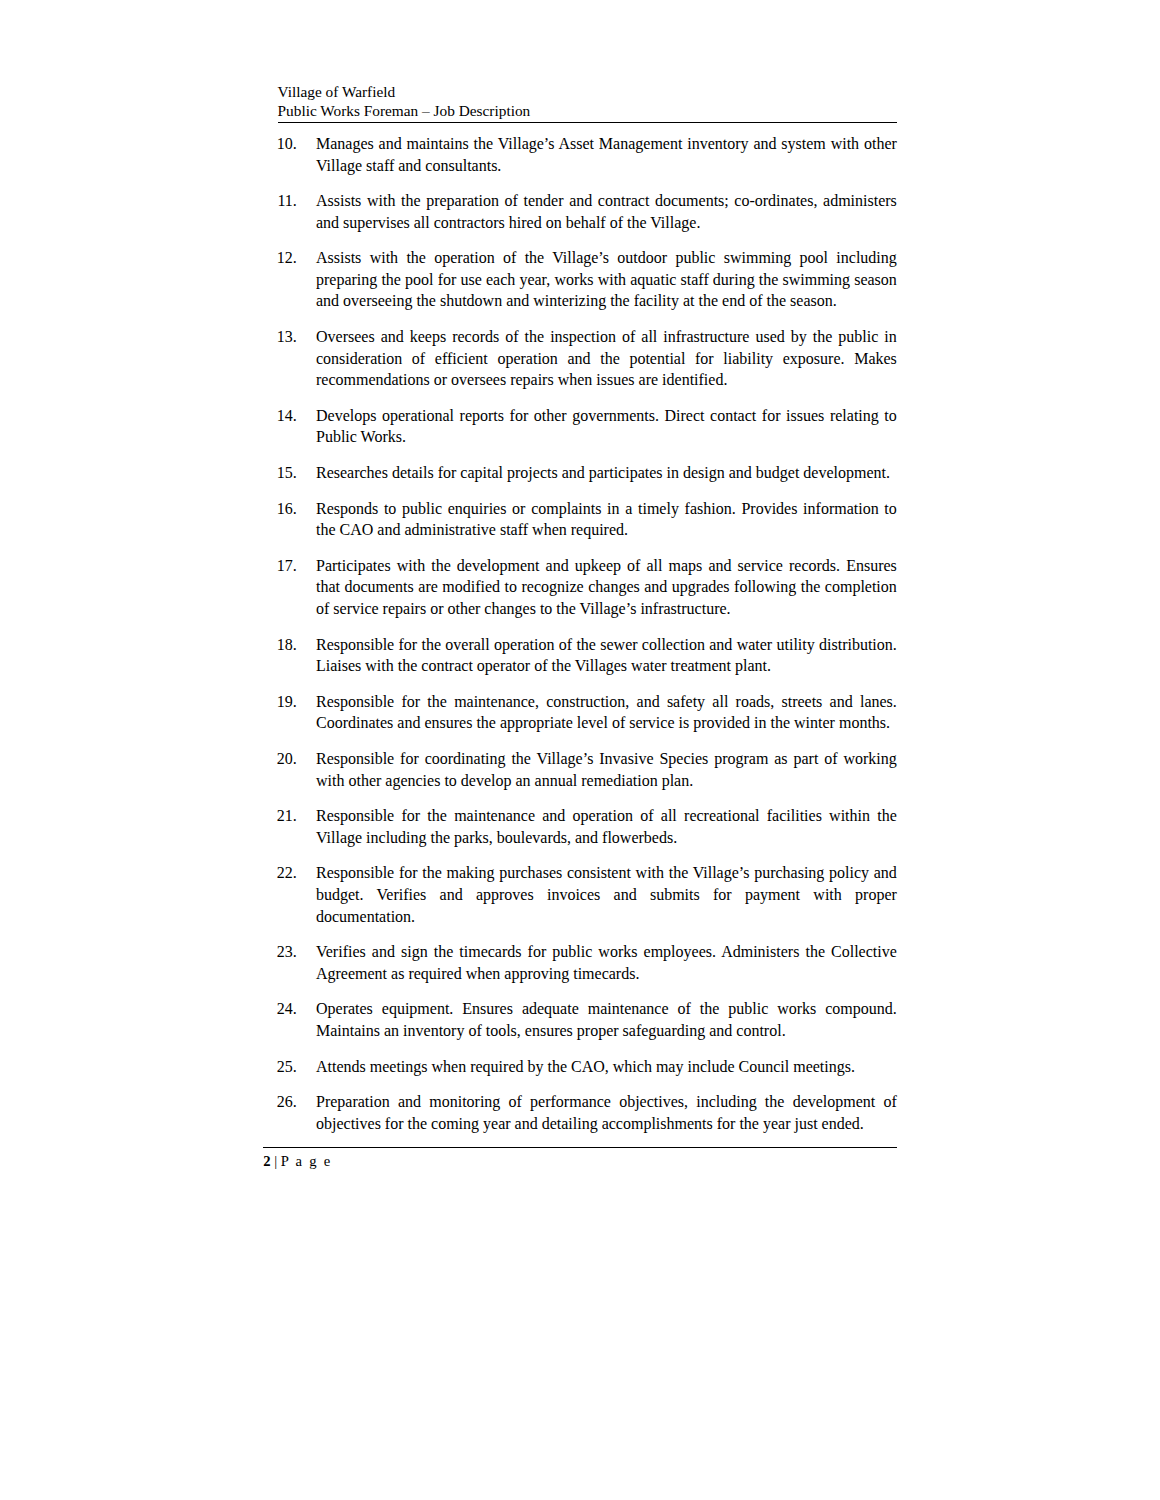Village of Warfield Public Works Foreman – Job Description
10. Manages and maintains the Village’s Asset Management inventory and system with other Village staff and consultants.
11. Assists with the preparation of tender and contract documents; co-ordinates, administers and supervises all contractors hired on behalf of the Village.
12. Assists with the operation of the Village’s outdoor public swimming pool including preparing the pool for use each year, works with aquatic staff during the swimming season and overseeing the shutdown and winterizing the facility at the end of the season.
13. Oversees and keeps records of the inspection of all infrastructure used by the public in consideration of efficient operation and the potential for liability exposure. Makes recommendations or oversees repairs when issues are identified.
14. Develops operational reports for other governments. Direct contact for issues relating to Public Works.
15. Researches details for capital projects and participates in design and budget development.
16. Responds to public enquiries or complaints in a timely fashion. Provides information to the CAO and administrative staff when required.
17. Participates with the development and upkeep of all maps and service records. Ensures that documents are modified to recognize changes and upgrades following the completion of service repairs or other changes to the Village’s infrastructure.
18. Responsible for the overall operation of the sewer collection and water utility distribution. Liaises with the contract operator of the Villages water treatment plant.
19. Responsible for the maintenance, construction, and safety all roads, streets and lanes. Coordinates and ensures the appropriate level of service is provided in the winter months.
20. Responsible for coordinating the Village’s Invasive Species program as part of working with other agencies to develop an annual remediation plan.
21. Responsible for the maintenance and operation of all recreational facilities within the Village including the parks, boulevards, and flowerbeds.
22. Responsible for the making purchases consistent with the Village’s purchasing policy and budget. Verifies and approves invoices and submits for payment with proper documentation.
23. Verifies and sign the timecards for public works employees. Administers the Collective Agreement as required when approving timecards.
24. Operates equipment. Ensures adequate maintenance of the public works compound. Maintains an inventory of tools, ensures proper safeguarding and control.
25. Attends meetings when required by the CAO, which may include Council meetings.
26. Preparation and monitoring of performance objectives, including the development of objectives for the coming year and detailing accomplishments for the year just ended.
2 | P a g e